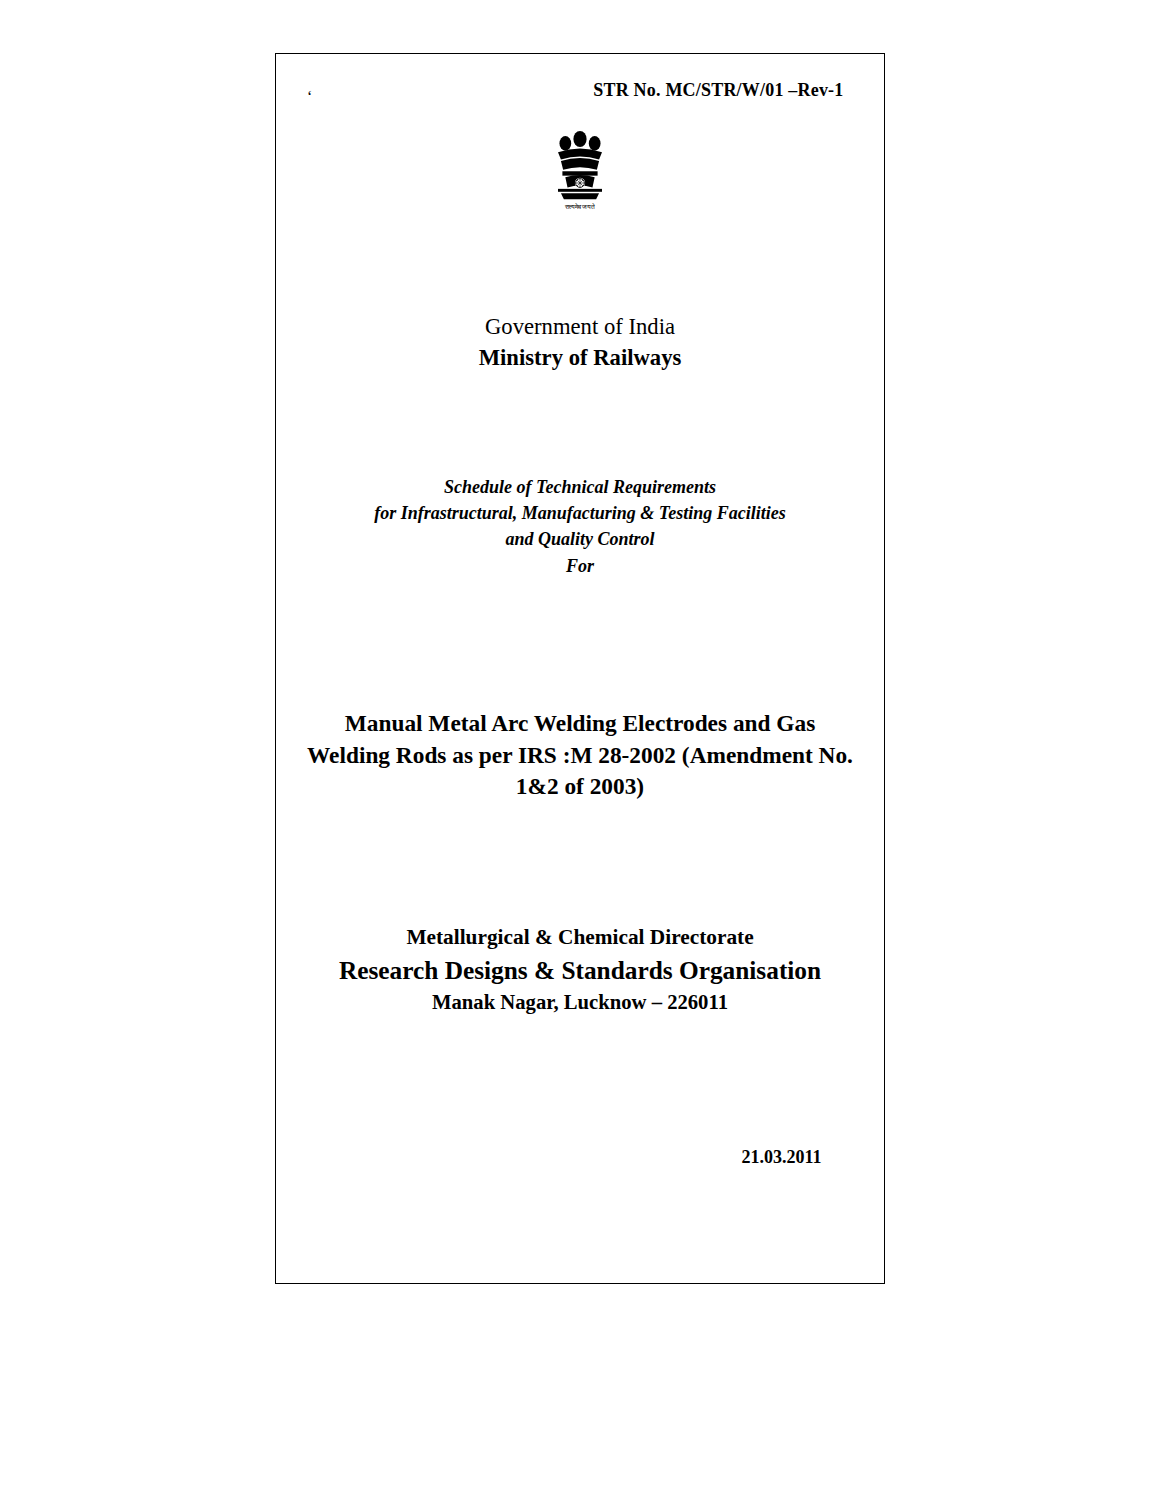STR No. MC/STR/W/01 –Rev-1
‘
Government of India
Ministry of Railways
Schedule of Technical Requirements
for Infrastructural, Manufacturing & Testing Facilities
and Quality Control
For
Manual Metal Arc Welding Electrodes and Gas Welding Rods as per IRS :M 28-2002 (Amendment No. 1&2 of 2003)
Metallurgical & Chemical Directorate
Research Designs & Standards Organisation
Manak Nagar, Lucknow – 226011
21.03.2011